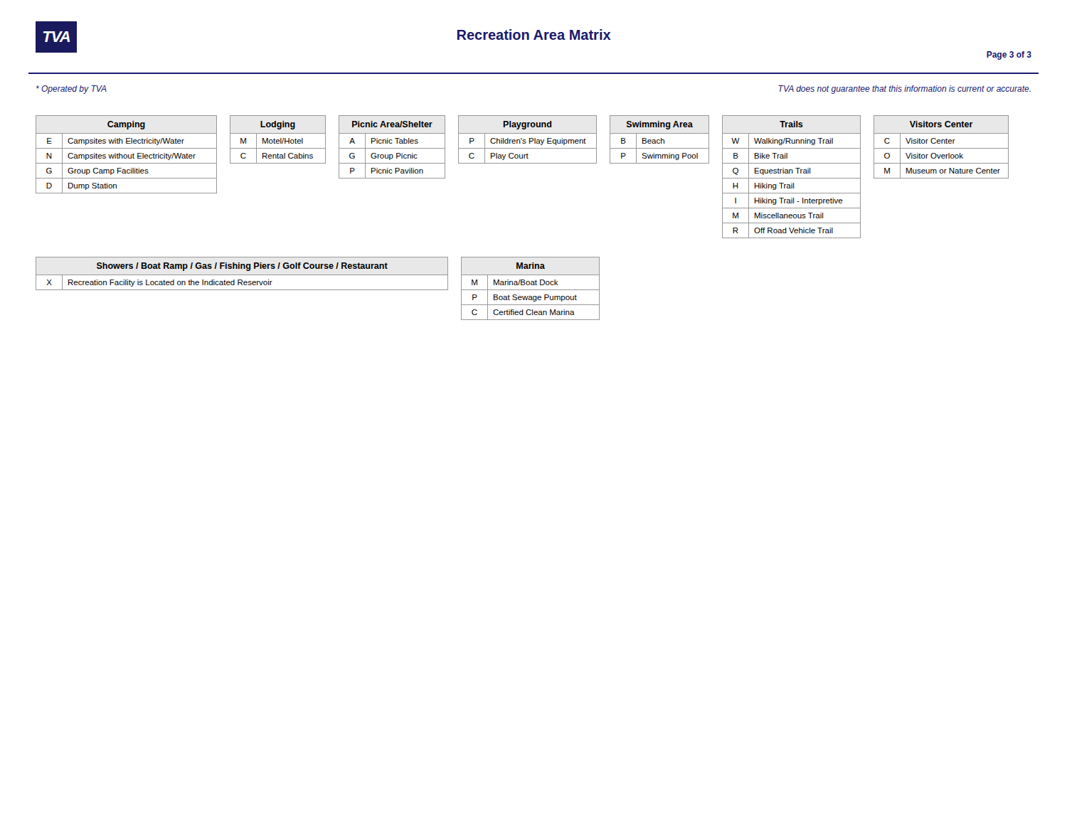TVA
Recreation Area Matrix
Page 3 of 3
* Operated by TVA
TVA does not guarantee that this information is current or accurate.
Camping
| E | Campsites with Electricity/Water |
| N | Campsites without Electricity/Water |
| G | Group Camp Facilities |
| D | Dump Station |
Lodging
| M | Motel/Hotel |
| C | Rental Cabins |
Picnic Area/Shelter
| A | Picnic Tables |
| G | Group Picnic |
| P | Picnic Pavilion |
Playground
| P | Children's Play Equipment |
| C | Play Court |
Swimming Area
| B | Beach |
| P | Swimming Pool |
Trails
| W | Walking/Running Trail |
| B | Bike Trail |
| Q | Equestrian Trail |
| H | Hiking Trail |
| I | Hiking Trail - Interpretive |
| M | Miscellaneous Trail |
| R | Off Road Vehicle Trail |
Visitors Center
| C | Visitor Center |
| O | Visitor Overlook |
| M | Museum or Nature Center |
Showers / Boat Ramp / Gas / Fishing Piers / Golf Course / Restaurant
| X | Recreation Facility is Located on the Indicated Reservoir |
Marina
| M | Marina/Boat Dock |
| P | Boat Sewage Pumpout |
| C | Certified Clean Marina |